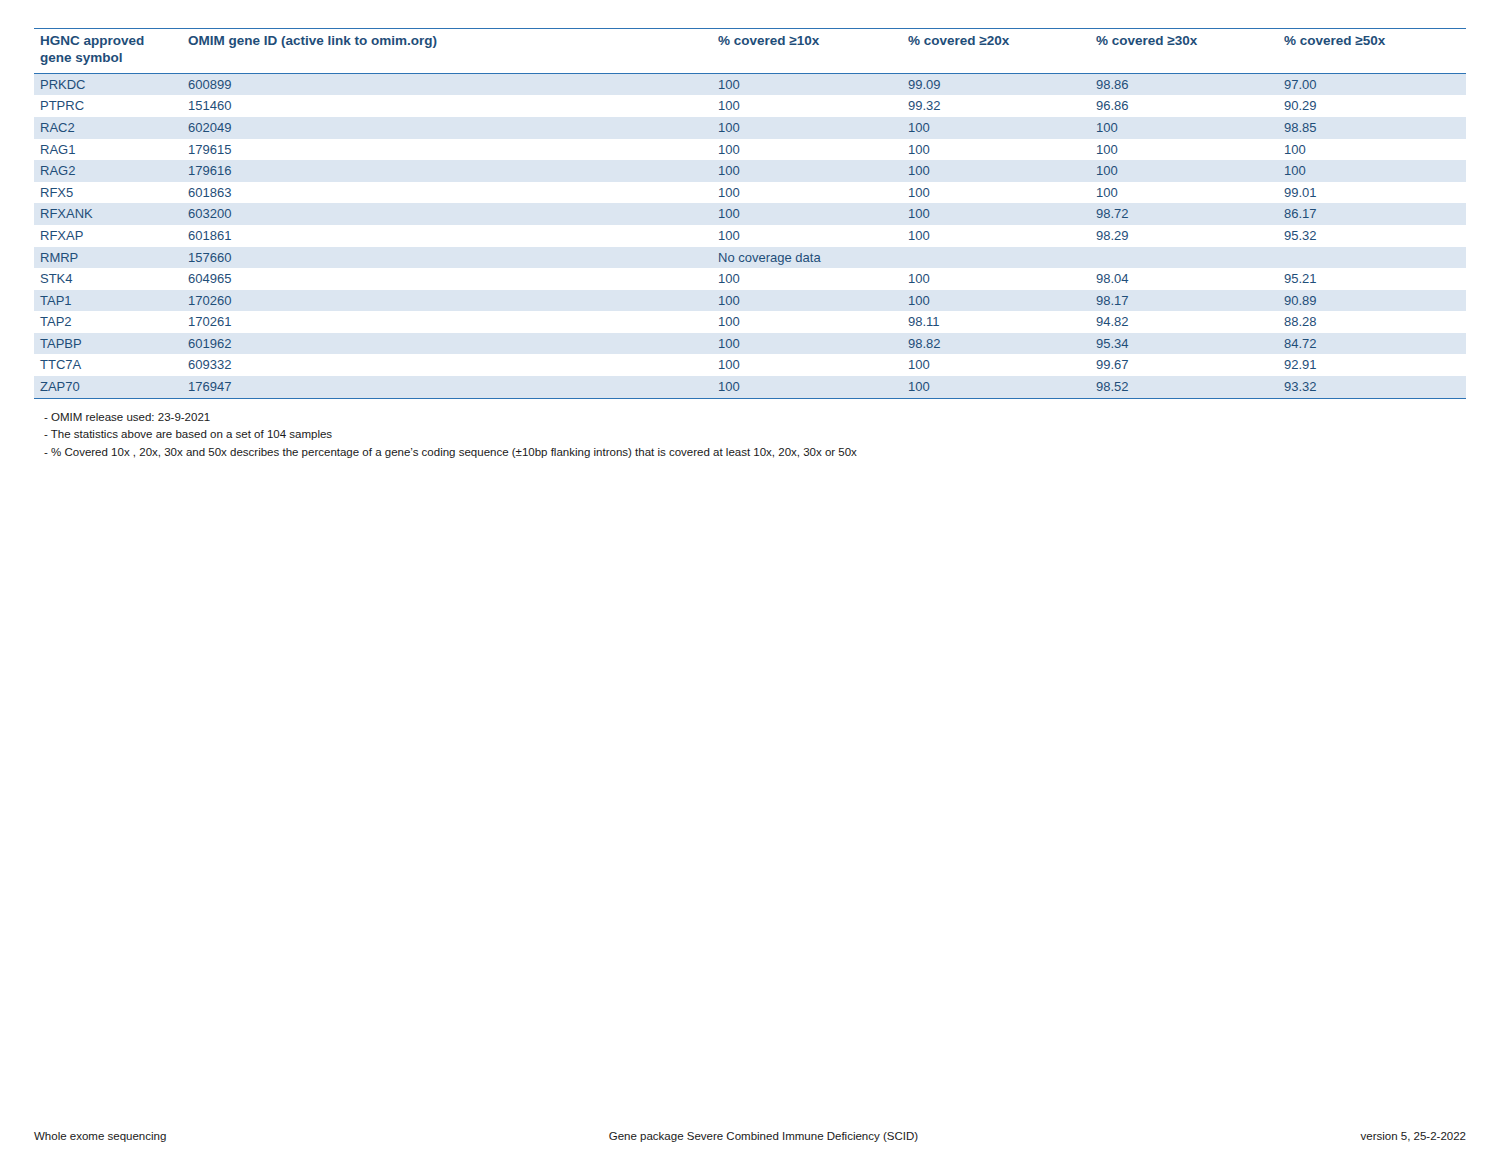| HGNC approved gene symbol | OMIM gene ID (active link to omim.org) | % covered ≥10x | % covered ≥20x | % covered ≥30x | % covered ≥50x |
| --- | --- | --- | --- | --- | --- |
| PRKDC | 600899 | 100 | 99.09 | 98.86 | 97.00 |
| PTPRC | 151460 | 100 | 99.32 | 96.86 | 90.29 |
| RAC2 | 602049 | 100 | 100 | 100 | 98.85 |
| RAG1 | 179615 | 100 | 100 | 100 | 100 |
| RAG2 | 179616 | 100 | 100 | 100 | 100 |
| RFX5 | 601863 | 100 | 100 | 100 | 99.01 |
| RFXANK | 603200 | 100 | 100 | 98.72 | 86.17 |
| RFXAP | 601861 | 100 | 100 | 98.29 | 95.32 |
| RMRP | 157660 | No coverage data |
| STK4 | 604965 | 100 | 100 | 98.04 | 95.21 |
| TAP1 | 170260 | 100 | 100 | 98.17 | 90.89 |
| TAP2 | 170261 | 100 | 98.11 | 94.82 | 88.28 |
| TAPBP | 601962 | 100 | 98.82 | 95.34 | 84.72 |
| TTC7A | 609332 | 100 | 100 | 99.67 | 92.91 |
| ZAP70 | 176947 | 100 | 100 | 98.52 | 93.32 |
- OMIM release used: 23-9-2021
- The statistics above are based on a set of 104 samples
- % Covered 10x , 20x, 30x and 50x describes the percentage of a gene’s coding sequence (±10bp flanking introns) that is covered at least 10x, 20x, 30x or 50x
Whole exome sequencing
Gene package Severe Combined Immune Deficiency (SCID)
version 5, 25-2-2022